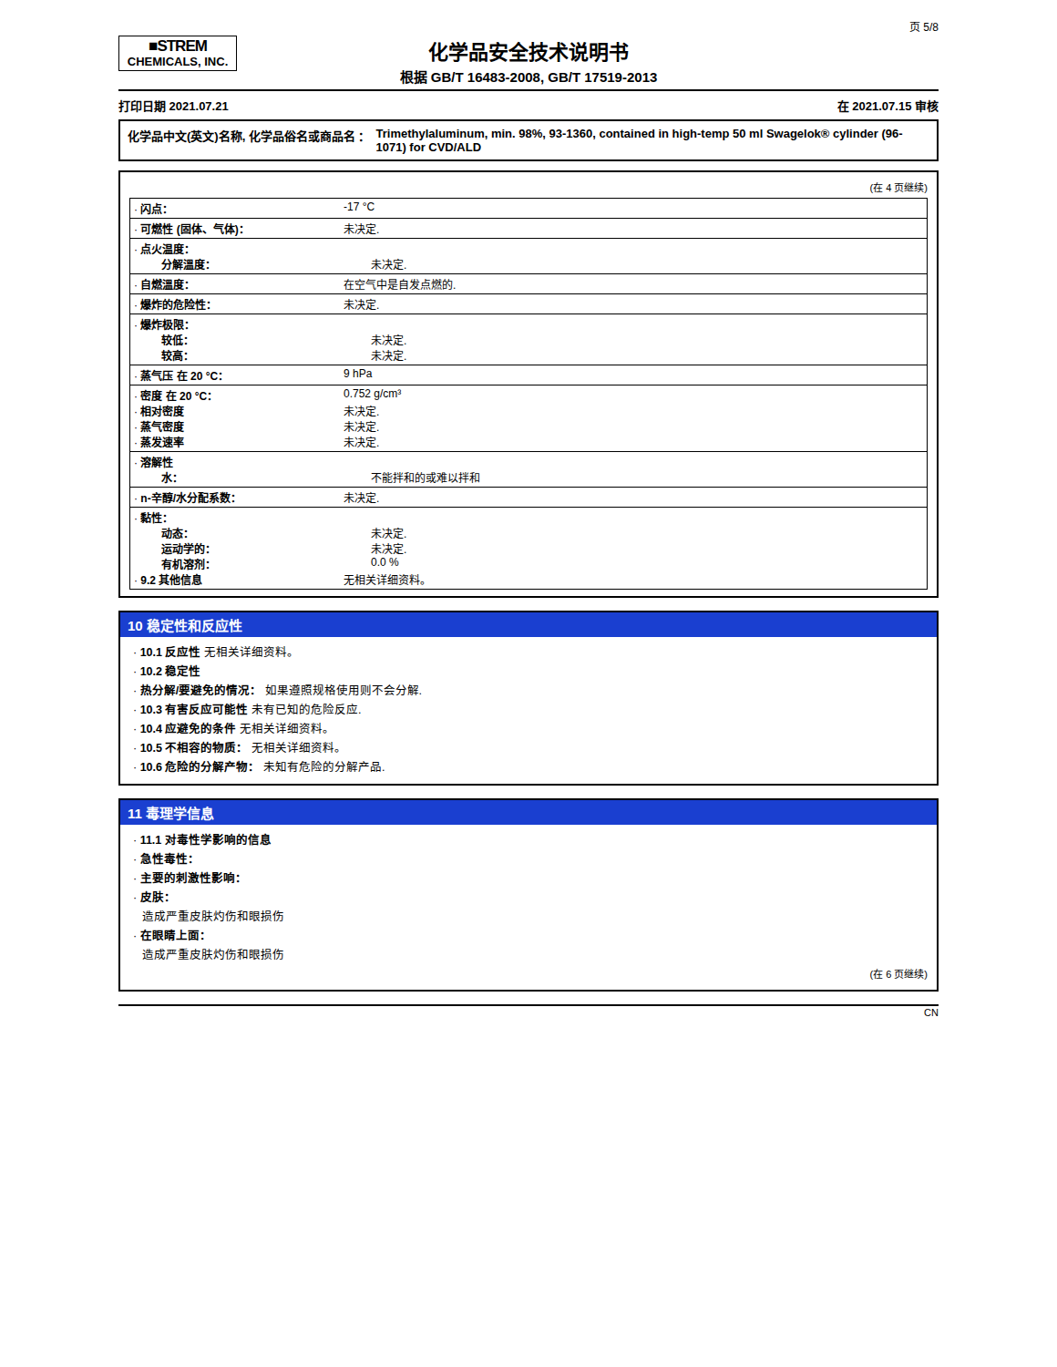页 5/8
■STREM
CHEMICALS, INC.
化学品安全技术说明书
根据 GB/T 16483-2008, GB/T 17519-2013
打印日期 2021.07.21
在 2021.07.15 审核
化学品中文(英文)名称, 化学品俗名或商品名 ：
Trimethylaluminum, min. 98%, 93-1360, contained in high-temp 50 ml Swagelok® cylinder (96-1071) for CVD/ALD
(在 4 页继续)
闪点：
-17 °C
可燃性 (固体、气体)：
未决定.
点火温度：
分解溫度：
未决定.
自燃溫度：
在空气中是自发点燃的.
爆炸的危险性：
未决定.
爆炸极限：
较低：
未决定.
较高：
未决定.
蒸气压 在 20 °C：
9 hPa
密度 在 20 °C：
0.752 g/cm³
相对密度
未决定.
蒸气密度
未决定.
蒸发速率
未决定.
溶解性
水：
不能拌和的或难以拌和
n-辛醇/水分配系数：
未决定.
黏性：
动态：
未决定.
运动学的：
未决定.
有机溶剂：
0.0 %
9.2 其他信息
无相关详细资料。
10 稳定性和反应性
10.1 反应性 无相关详细资料。
10.2 稳定性
热分解/要避免的情况： 如果遵照规格使用则不会分解.
10.3 有害反应可能性 未有已知的危险反应.
10.4 应避免的条件 无相关详细资料。
10.5 不相容的物质： 无相关详细资料。
10.6 危险的分解产物： 未知有危险的分解产品.
11 毒理学信息
11.1 对毒性学影响的信息
急性毒性：
主要的刺激性影响：
皮肤：
造成严重皮肤灼伤和眼损伤
在眼睛上面：
造成严重皮肤灼伤和眼损伤
(在 6 页继续)
CN